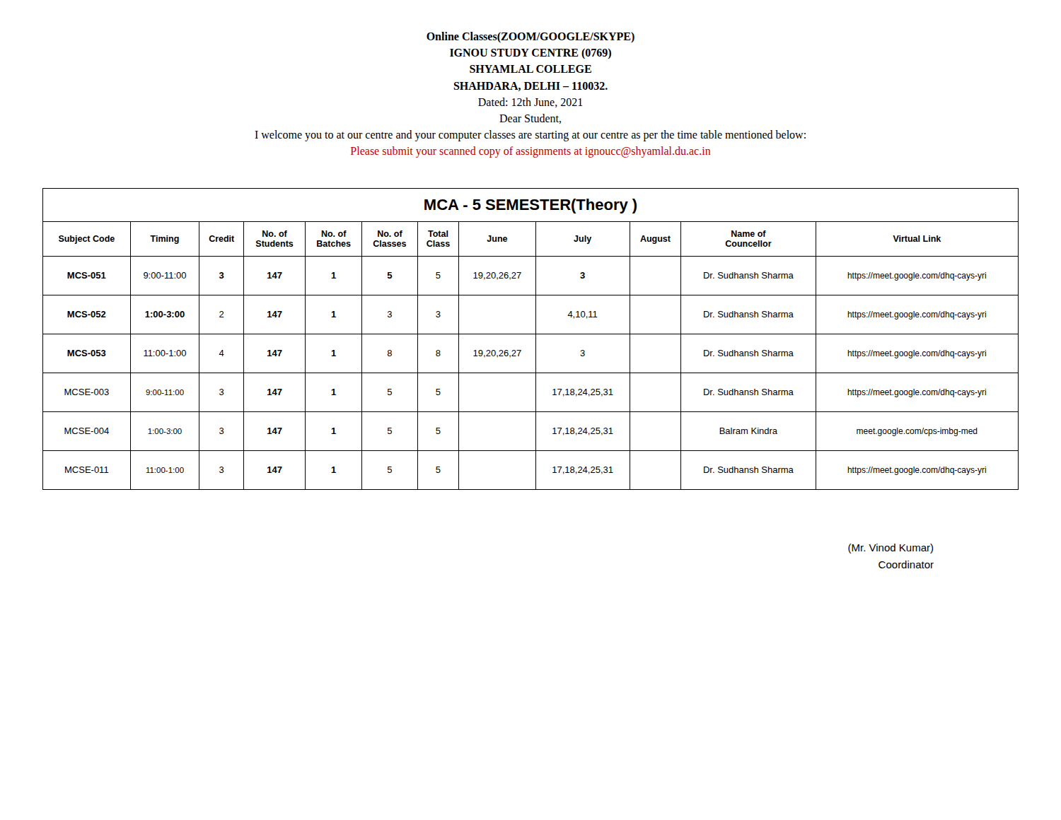Online Classes(ZOOM/GOOGLE/SKYPE)
IGNOU STUDY CENTRE (0769)
SHYAMLAL COLLEGE
SHAHDARA, DELHI – 110032.
Dated: 12th June, 2021
Dear Student,
I welcome you to at our centre and your computer classes are starting at our centre as per the time table mentioned below:
Please submit your scanned copy of assignments at ignoucc@shyamlal.du.ac.in
MCA - 5 SEMESTER(Theory )
| Subject Code | Timing | Credit | No. of Students | No. of Batches | No. of Classes | Total Class | June | July | August | Name of Councellor | Virtual Link |
| --- | --- | --- | --- | --- | --- | --- | --- | --- | --- | --- | --- |
| MCS-051 | 9:00-11:00 | 3 | 147 | 1 | 5 | 5 | 19,20,26,27 | 3 | | Dr. Sudhansh Sharma | https://meet.google.com/dhq-cays-yri |
| MCS-052 | 1:00-3:00 | 2 | 147 | 1 | 3 | 3 | | 4,10,11 | | Dr. Sudhansh Sharma | https://meet.google.com/dhq-cays-yri |
| MCS-053 | 11:00-1:00 | 4 | 147 | 1 | 8 | 8 | 19,20,26,27 | 3 | | Dr. Sudhansh Sharma | https://meet.google.com/dhq-cays-yri |
| MCSE-003 | 9:00-11:00 | 3 | 147 | 1 | 5 | 5 | | 17,18,24,25,31 | | Dr. Sudhansh Sharma | https://meet.google.com/dhq-cays-yri |
| MCSE-004 | 1:00-3:00 | 3 | 147 | 1 | 5 | 5 | | 17,18,24,25,31 | | Balram Kindra | meet.google.com/cps-imbg-med |
| MCSE-011 | 11:00-1:00 | 3 | 147 | 1 | 5 | 5 | | 17,18,24,25,31 | | Dr. Sudhansh Sharma | https://meet.google.com/dhq-cays-yri |
(Mr. Vinod Kumar)
Coordinator